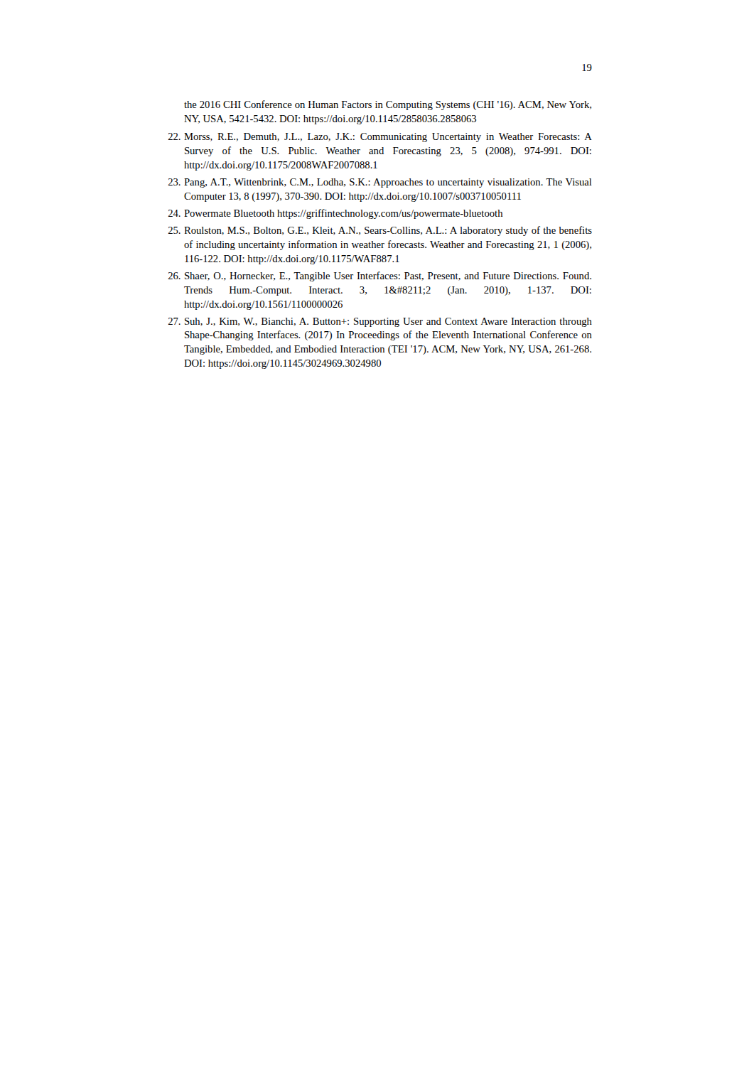19
the 2016 CHI Conference on Human Factors in Computing Systems (CHI '16). ACM, New York, NY, USA, 5421-5432. DOI: https://doi.org/10.1145/2858036.2858063
22. Morss, R.E., Demuth, J.L., Lazo, J.K.: Communicating Uncertainty in Weather Forecasts: A Survey of the U.S. Public. Weather and Forecasting 23, 5 (2008), 974-991. DOI: http://dx.doi.org/10.1175/2008WAF2007088.1
23. Pang, A.T., Wittenbrink, C.M., Lodha, S.K.: Approaches to uncertainty visualization. The Visual Computer 13, 8 (1997), 370-390. DOI: http://dx.doi.org/10.1007/s003710050111
24. Powermate Bluetooth https://griffintechnology.com/us/powermate-bluetooth
25. Roulston, M.S., Bolton, G.E., Kleit, A.N., Sears-Collins, A.L.: A laboratory study of the benefits of including uncertainty information in weather forecasts. Weather and Forecasting 21, 1 (2006), 116-122. DOI: http://dx.doi.org/10.1175/WAF887.1
26. Shaer, O., Hornecker, E., Tangible User Interfaces: Past, Present, and Future Directions. Found. Trends Hum.-Comput. Interact. 3, 1&#8211;2 (Jan. 2010), 1-137. DOI: http://dx.doi.org/10.1561/1100000026
27. Suh, J., Kim, W., Bianchi, A. Button+: Supporting User and Context Aware Interaction through Shape-Changing Interfaces. (2017) In Proceedings of the Eleventh International Conference on Tangible, Embedded, and Embodied Interaction (TEI '17). ACM, New York, NY, USA, 261-268. DOI: https://doi.org/10.1145/3024969.3024980